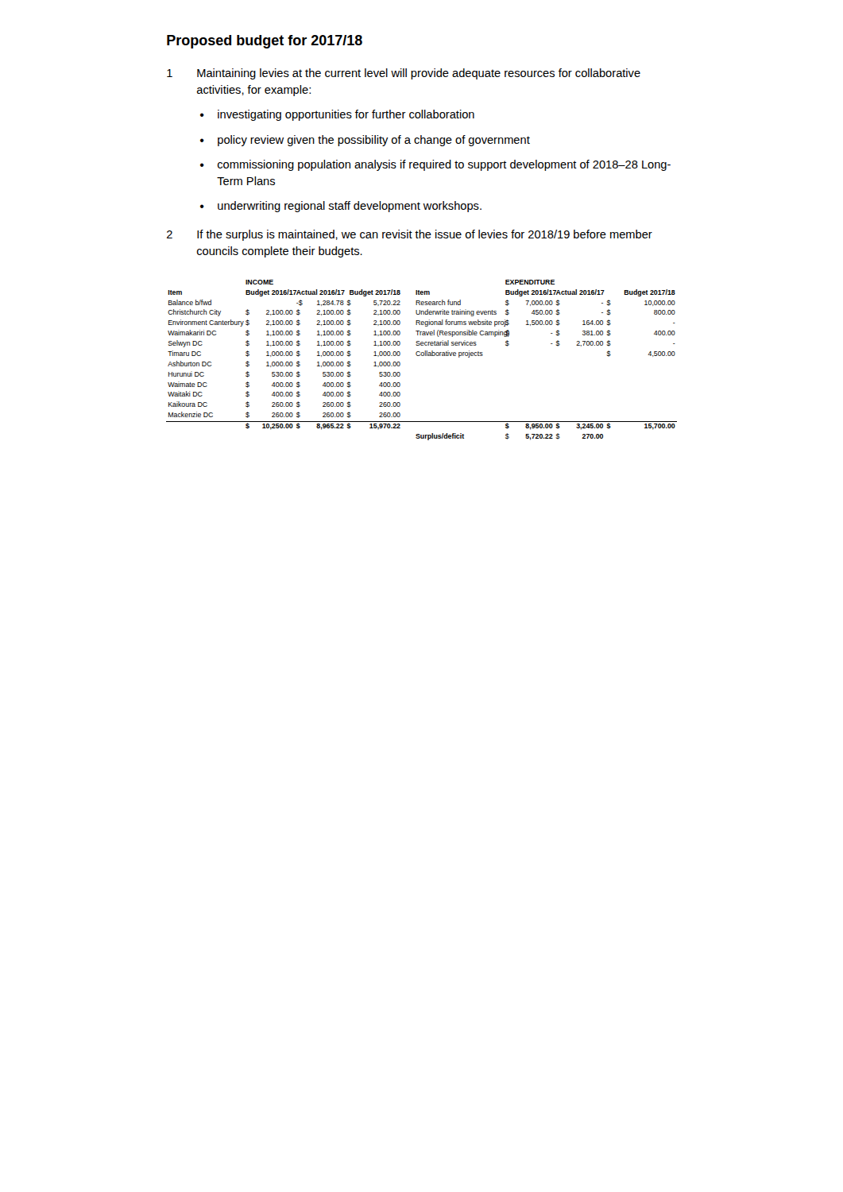Proposed budget for 2017/18
Maintaining levies at the current level will provide adequate resources for collaborative activities, for example:
investigating opportunities for further collaboration
policy review given the possibility of a change of government
commissioning population analysis if required to support development of 2018–28 Long-Term Plans
underwriting regional staff development workshops.
If the surplus is maintained, we can revisit the issue of levies for 2018/19 before member councils complete their budgets.
| | INCOME | | | | | EXPENDITURE | | | |
| Item | Budget 2016/17 | Actual 2016/17 | Budget 2017/18 | | Item | Budget 2016/17 | Actual 2016/17 | Budget 2017/18 |
| Balance b/fwd | | | -$ | 1,284.78 | $ | 5,720.22 | | Research fund | $ | 7,000.00 | $ | - | $ | | 10,000.00 |
| Christchurch City | $ | 2,100.00 | $ | 2,100.00 | $ | 2,100.00 | | Underwrite training events | $ | 450.00 | $ | - | $ | | 800.00 |
| Environment Canterbury | $ | 2,100.00 | $ | 2,100.00 | $ | 2,100.00 | | Regional forums website proj. | $ | 1,500.00 | $ | 164.00 | $ | | - |
| Waimakariri DC | $ | 1,100.00 | $ | 1,100.00 | $ | 1,100.00 | | Travel (Responsible Camping) | $ | - | $ | 381.00 | $ | | 400.00 |
| Selwyn DC | $ | 1,100.00 | $ | 1,100.00 | $ | 1,100.00 | | Secretarial services | $ | - | $ | 2,700.00 | $ | | - |
| Timaru DC | $ | 1,000.00 | $ | 1,000.00 | $ | 1,000.00 | | Collaborative projects | | | | | $ | | 4,500.00 |
| Ashburton DC | $ | 1,000.00 | $ | 1,000.00 | $ | 1,000.00 | | | | | | | | | |
| Hurunui DC | $ | 530.00 | $ | 530.00 | $ | 530.00 | | | | | | | | | |
| Waimate DC | $ | 400.00 | $ | 400.00 | $ | 400.00 | | | | | | | | | |
| Waitaki DC | $ | 400.00 | $ | 400.00 | $ | 400.00 | | | | | | | | | |
| Kaikoura DC | $ | 260.00 | $ | 260.00 | $ | 260.00 | | | | | | | | | |
| Mackenzie DC | $ | 260.00 | $ | 260.00 | $ | 260.00 | | | | | | | | | |
| | $ | 10,250.00 | $ | 8,965.22 | $ | 15,970.22 | | | $ | 8,950.00 | $ | 3,245.00 | $ | | 15,700.00 |
| | Surplus/deficit | $ | 5,720.22 | $ | 270.00 | |